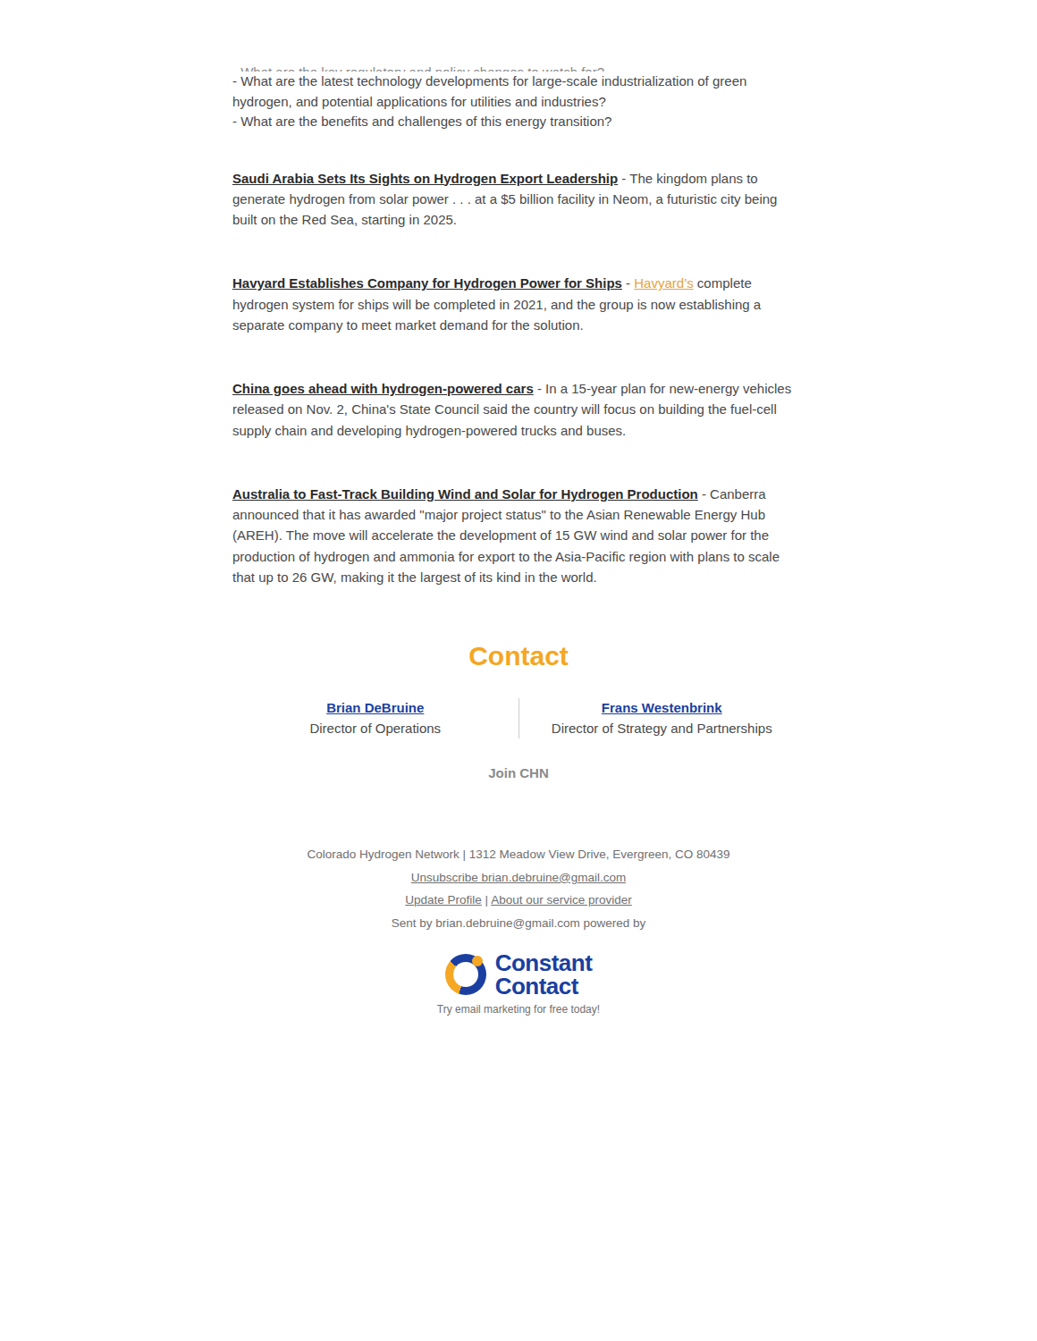- What are the key regulatory and policy changes to watch for?
- What are the latest technology developments for large-scale industrialization of green hydrogen, and potential applications for utilities and industries?
- What are the benefits and challenges of this energy transition?
Saudi Arabia Sets Its Sights on Hydrogen Export Leadership - The kingdom plans to generate hydrogen from solar power . . . at a $5 billion facility in Neom, a futuristic city being built on the Red Sea, starting in 2025.
Havyard Establishes Company for Hydrogen Power for Ships - Havyard’s complete hydrogen system for ships will be completed in 2021, and the group is now establishing a separate company to meet market demand for the solution.
China goes ahead with hydrogen-powered cars - In a 15-year plan for new-energy vehicles released on Nov. 2, China's State Council said the country will focus on building the fuel-cell supply chain and developing hydrogen-powered trucks and buses.
Australia to Fast-Track Building Wind and Solar for Hydrogen Production - Canberra announced that it has awarded "major project status" to the Asian Renewable Energy Hub (AREH). The move will accelerate the development of 15 GW wind and solar power for the production of hydrogen and ammonia for export to the Asia-Pacific region with plans to scale that up to 26 GW, making it the largest of its kind in the world.
Contact
| Brian DeBruine Director of Operations | Frans Westenbrink Director of Strategy and Partnerships |
Join CHN
Colorado Hydrogen Network | 1312 Meadow View Drive, Evergreen, CO 80439
Unsubscribe brian.debruine@gmail.com
Update Profile | About our service provider
Sent by brian.debruine@gmail.com powered by
Constant Contact
Try email marketing for free today!